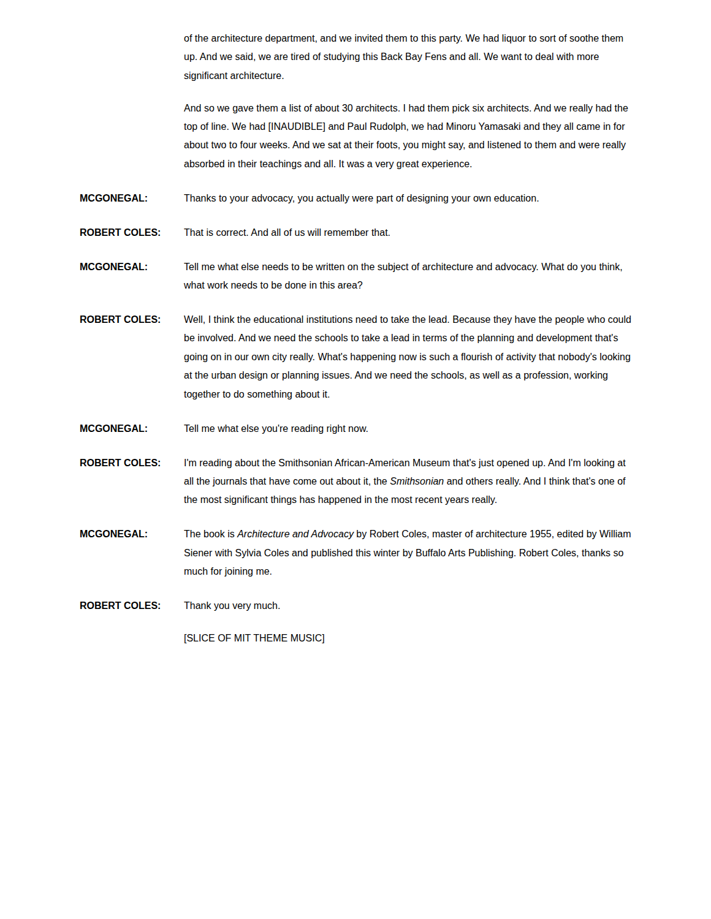of the architecture department, and we invited them to this party. We had liquor to sort of soothe them up. And we said, we are tired of studying this Back Bay Fens and all. We want to deal with more significant architecture.
And so we gave them a list of about 30 architects. I had them pick six architects. And we really had the top of line. We had [INAUDIBLE] and Paul Rudolph, we had Minoru Yamasaki and they all came in for about two to four weeks. And we sat at their foots, you might say, and listened to them and were really absorbed in their teachings and all. It was a very great experience.
MCGONEGAL:
Thanks to your advocacy, you actually were part of designing your own education.
ROBERT COLES:
That is correct. And all of us will remember that.
MCGONEGAL:
Tell me what else needs to be written on the subject of architecture and advocacy. What do you think, what work needs to be done in this area?
ROBERT COLES:
Well, I think the educational institutions need to take the lead. Because they have the people who could be involved. And we need the schools to take a lead in terms of the planning and development that's going on in our own city really. What's happening now is such a flourish of activity that nobody's looking at the urban design or planning issues. And we need the schools, as well as a profession, working together to do something about it.
MCGONEGAL:
Tell me what else you're reading right now.
ROBERT COLES:
I'm reading about the Smithsonian African-American Museum that's just opened up. And I'm looking at all the journals that have come out about it, the Smithsonian and others really. And I think that's one of the most significant things has happened in the most recent years really.
MCGONEGAL:
The book is Architecture and Advocacy by Robert Coles, master of architecture 1955, edited by William Siener with Sylvia Coles and published this winter by Buffalo Arts Publishing. Robert Coles, thanks so much for joining me.
ROBERT COLES:
Thank you very much.
[SLICE OF MIT THEME MUSIC]